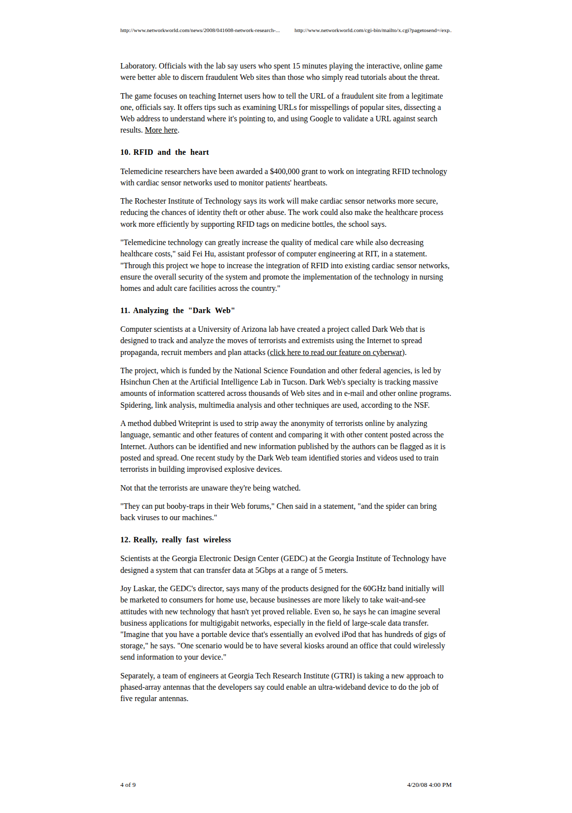http://www.networkworld.com/news/2008/041608-network-research-... http://www.networkworld.com/cgi-bin/mailto/x.cgi?pagetosend=/exp...
Laboratory. Officials with the lab say users who spent 15 minutes playing the interactive, online game were better able to discern fraudulent Web sites than those who simply read tutorials about the threat.
The game focuses on teaching Internet users how to tell the URL of a fraudulent site from a legitimate one, officials say. It offers tips such as examining URLs for misspellings of popular sites, dissecting a Web address to understand where it's pointing to, and using Google to validate a URL against search results. More here.
10. RFID and the heart
Telemedicine researchers have been awarded a $400,000 grant to work on integrating RFID technology with cardiac sensor networks used to monitor patients' heartbeats.
The Rochester Institute of Technology says its work will make cardiac sensor networks more secure, reducing the chances of identity theft or other abuse. The work could also make the healthcare process work more efficiently by supporting RFID tags on medicine bottles, the school says.
"Telemedicine technology can greatly increase the quality of medical care while also decreasing healthcare costs," said Fei Hu, assistant professor of computer engineering at RIT, in a statement. "Through this project we hope to increase the integration of RFID into existing cardiac sensor networks, ensure the overall security of the system and promote the implementation of the technology in nursing homes and adult care facilities across the country."
11. Analyzing the "Dark Web"
Computer scientists at a University of Arizona lab have created a project called Dark Web that is designed to track and analyze the moves of terrorists and extremists using the Internet to spread propaganda, recruit members and plan attacks (click here to read our feature on cyberwar).
The project, which is funded by the National Science Foundation and other federal agencies, is led by Hsinchun Chen at the Artificial Intelligence Lab in Tucson. Dark Web's specialty is tracking massive amounts of information scattered across thousands of Web sites and in e-mail and other online programs. Spidering, link analysis, multimedia analysis and other techniques are used, according to the NSF.
A method dubbed Writeprint is used to strip away the anonymity of terrorists online by analyzing language, semantic and other features of content and comparing it with other content posted across the Internet. Authors can be identified and new information published by the authors can be flagged as it is posted and spread. One recent study by the Dark Web team identified stories and videos used to train terrorists in building improvised explosive devices.
Not that the terrorists are unaware they're being watched.
"They can put booby-traps in their Web forums," Chen said in a statement, "and the spider can bring back viruses to our machines."
12. Really, really fast wireless
Scientists at the Georgia Electronic Design Center (GEDC) at the Georgia Institute of Technology have designed a system that can transfer data at 5Gbps at a range of 5 meters.
Joy Laskar, the GEDC's director, says many of the products designed for the 60GHz band initially will be marketed to consumers for home use, because businesses are more likely to take wait-and-see attitudes with new technology that hasn't yet proved reliable. Even so, he says he can imagine several business applications for multigigabit networks, especially in the field of large-scale data transfer. "Imagine that you have a portable device that's essentially an evolved iPod that has hundreds of gigs of storage," he says. "One scenario would be to have several kiosks around an office that could wirelessly send information to your device."
Separately, a team of engineers at Georgia Tech Research Institute (GTRI) is taking a new approach to phased-array antennas that the developers say could enable an ultra-wideband device to do the job of five regular antennas.
4 of 9 4/20/08 4:00 PM